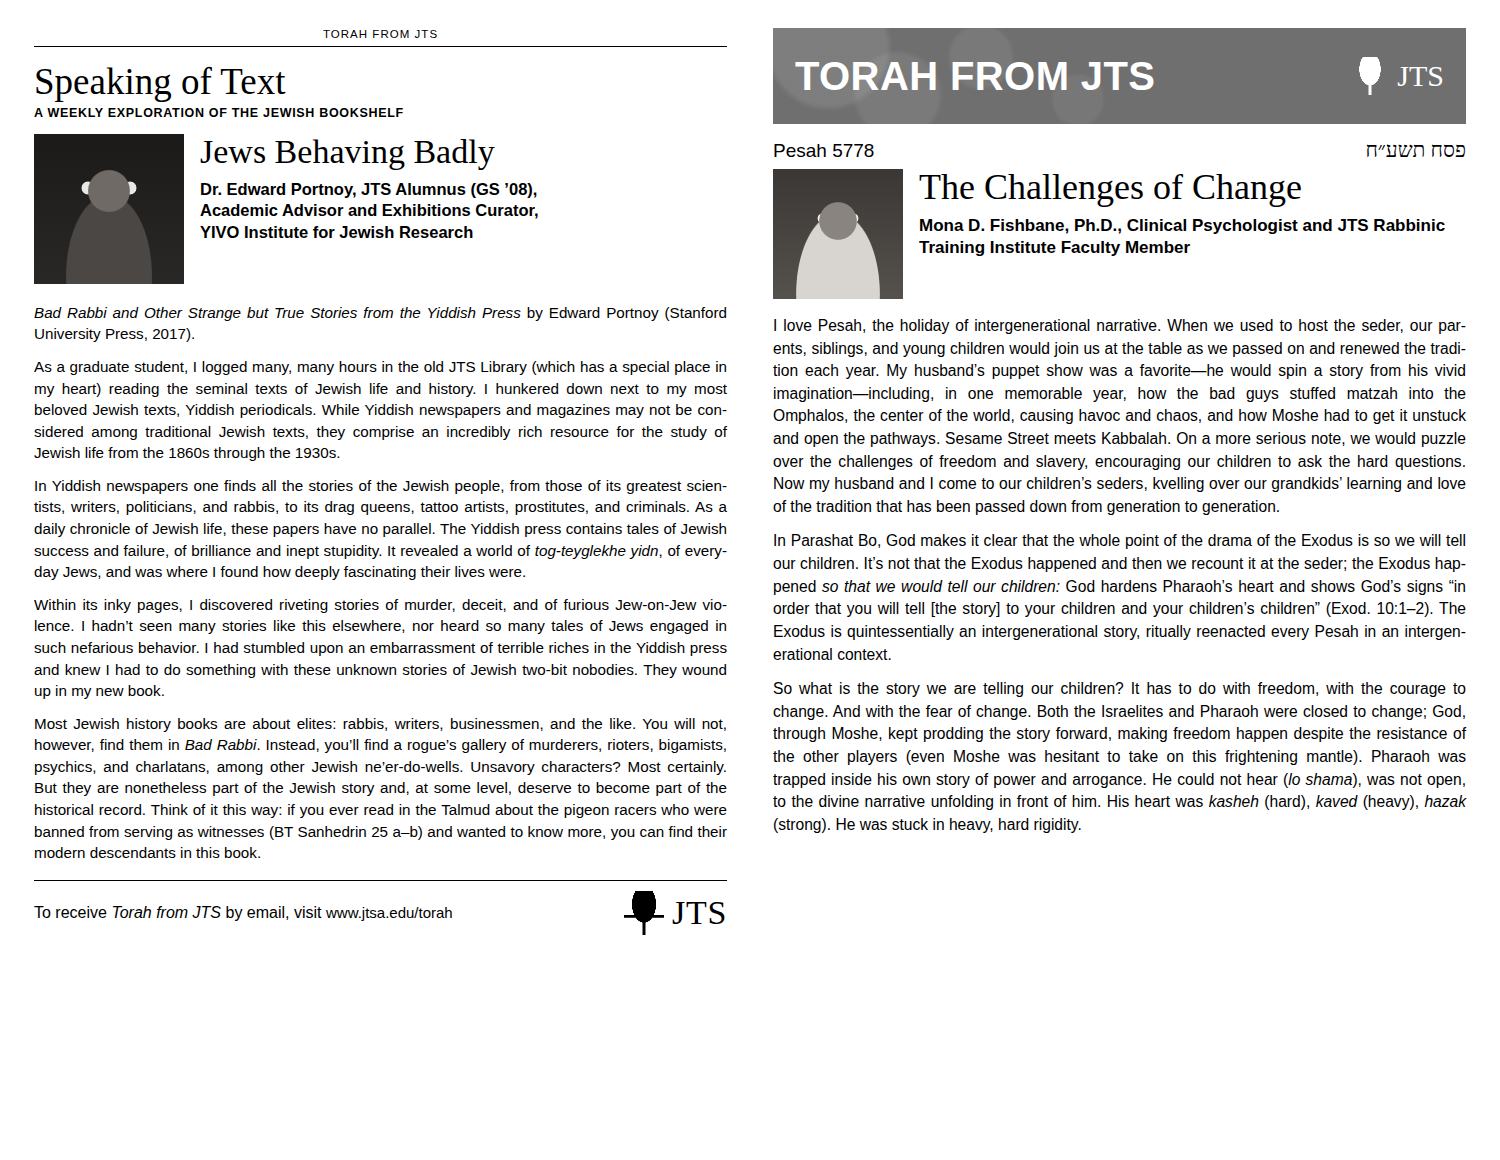TORAH FROM JTS
Speaking of Text
A WEEKLY EXPLORATION OF THE JEWISH BOOKSHELF
Jews Behaving Badly
Dr. Edward Portnoy, JTS Alumnus (GS ’08),
Academic Advisor and Exhibitions Curator,
YIVO Institute for Jewish Research
Bad Rabbi and Other Strange but True Stories from the Yiddish Press by Edward Portnoy (Stanford University Press, 2017).
As a graduate student, I logged many, many hours in the old JTS Library (which has a special place in my heart) reading the seminal texts of Jewish life and history. I hunkered down next to my most beloved Jewish texts, Yiddish periodicals. While Yiddish newspapers and magazines may not be considered among traditional Jewish texts, they comprise an incredibly rich resource for the study of Jewish life from the 1860s through the 1930s.
In Yiddish newspapers one finds all the stories of the Jewish people, from those of its greatest scientists, writers, politicians, and rabbis, to its drag queens, tattoo artists, prostitutes, and criminals. As a daily chronicle of Jewish life, these papers have no parallel. The Yiddish press contains tales of Jewish success and failure, of brilliance and inept stupidity. It revealed a world of tog-teyglekhe yidn, of everyday Jews, and was where I found how deeply fascinating their lives were.
Within its inky pages, I discovered riveting stories of murder, deceit, and of furious Jew-on-Jew violence. I hadn’t seen many stories like this elsewhere, nor heard so many tales of Jews engaged in such nefarious behavior. I had stumbled upon an embarrassment of terrible riches in the Yiddish press and knew I had to do something with these unknown stories of Jewish two-bit nobodies. They wound up in my new book.
Most Jewish history books are about elites: rabbis, writers, businessmen, and the like. You will not, however, find them in Bad Rabbi. Instead, you’ll find a rogue’s gallery of murderers, rioters, bigamists, psychics, and charlatans, among other Jewish ne’er-do-wells. Unsavory characters? Most certainly. But they are nonetheless part of the Jewish story and, at some level, deserve to become part of the historical record. Think of it this way: if you ever read in the Talmud about the pigeon racers who were banned from serving as witnesses (BT Sanhedrin 25 a–b) and wanted to know more, you can find their modern descendants in this book.
To receive Torah from JTS by email, visit www.jtsa.edu/torah
JTS
TORAH FROM JTS JTS
Pesah 5778 פסח תשע״ח
The Challenges of Change
Mona D. Fishbane, Ph.D., Clinical Psychologist and JTS Rabbinic Training Institute Faculty Member
I love Pesah, the holiday of intergenerational narrative. When we used to host the seder, our parents, siblings, and young children would join us at the table as we passed on and renewed the tradition each year. My husband’s puppet show was a favorite—he would spin a story from his vivid imagination—including, in one memorable year, how the bad guys stuffed matzah into the Omphalos, the center of the world, causing havoc and chaos, and how Moshe had to get it unstuck and open the pathways. Sesame Street meets Kabbalah. On a more serious note, we would puzzle over the challenges of freedom and slavery, encouraging our children to ask the hard questions. Now my husband and I come to our children’s seders, kvelling over our grandkids’ learning and love of the tradition that has been passed down from generation to generation.
In Parashat Bo, God makes it clear that the whole point of the drama of the Exodus is so we will tell our children. It’s not that the Exodus happened and then we recount it at the seder; the Exodus happened so that we would tell our children: God hardens Pharaoh’s heart and shows God’s signs “in order that you will tell [the story] to your children and your children’s children” (Exod. 10:1–2). The Exodus is quintessentially an intergenerational story, ritually reenacted every Pesah in an intergenerational context.
So what is the story we are telling our children? It has to do with freedom, with the courage to change. And with the fear of change. Both the Israelites and Pharaoh were closed to change; God, through Moshe, kept prodding the story forward, making freedom happen despite the resistance of the other players (even Moshe was hesitant to take on this frightening mantle). Pharaoh was trapped inside his own story of power and arrogance. He could not hear (lo shama), was not open, to the divine narrative unfolding in front of him. His heart was kasheh (hard), kaved (heavy), hazak (strong). He was stuck in heavy, hard rigidity.